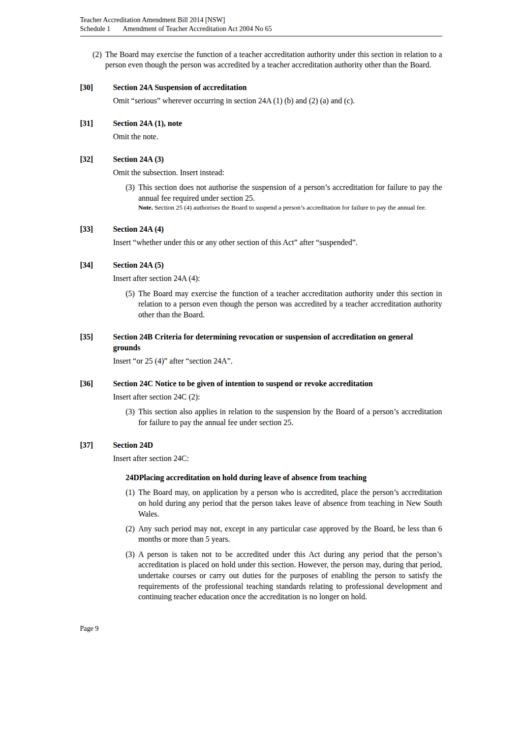Teacher Accreditation Amendment Bill 2014 [NSW] Schedule 1 Amendment of Teacher Accreditation Act 2004 No 65
(2)
The Board may exercise the function of a teacher accreditation authority under this section in relation to a person even though the person was accredited by a teacher accreditation authority other than the Board.
[30]
Section 24A Suspension of accreditation
Omit “serious” wherever occurring in section 24A (1) (b) and (2) (a) and (c).
[31]
Section 24A (1), note
Omit the note.
[32]
Section 24A (3)
Omit the subsection. Insert instead:
(3)
This section does not authorise the suspension of a person’s accreditation for failure to pay the annual fee required under section 25.
Note. Section 25 (4) authorises the Board to suspend a person’s accreditation for failure to pay the annual fee.
[33]
Section 24A (4)
Insert “whether under this or any other section of this Act” after “suspended”.
[34]
Section 24A (5)
Insert after section 24A (4):
(5)
The Board may exercise the function of a teacher accreditation authority under this section in relation to a person even though the person was accredited by a teacher accreditation authority other than the Board.
[35]
Section 24B Criteria for determining revocation or suspension of accreditation on general grounds
Insert “or 25 (4)” after “section 24A”.
[36]
Section 24C Notice to be given of intention to suspend or revoke accreditation
Insert after section 24C (2):
(3)
This section also applies in relation to the suspension by the Board of a person’s accreditation for failure to pay the annual fee under section 25.
[37]
Section 24D
Insert after section 24C:
24D
Placing accreditation on hold during leave of absence from teaching
(1)
The Board may, on application by a person who is accredited, place the person’s accreditation on hold during any period that the person takes leave of absence from teaching in New South Wales.
(2)
Any such period may not, except in any particular case approved by the Board, be less than 6 months or more than 5 years.
(3)
A person is taken not to be accredited under this Act during any period that the person’s accreditation is placed on hold under this section. However, the person may, during that period, undertake courses or carry out duties for the purposes of enabling the person to satisfy the requirements of the professional teaching standards relating to professional development and continuing teacher education once the accreditation is no longer on hold.
Page 9